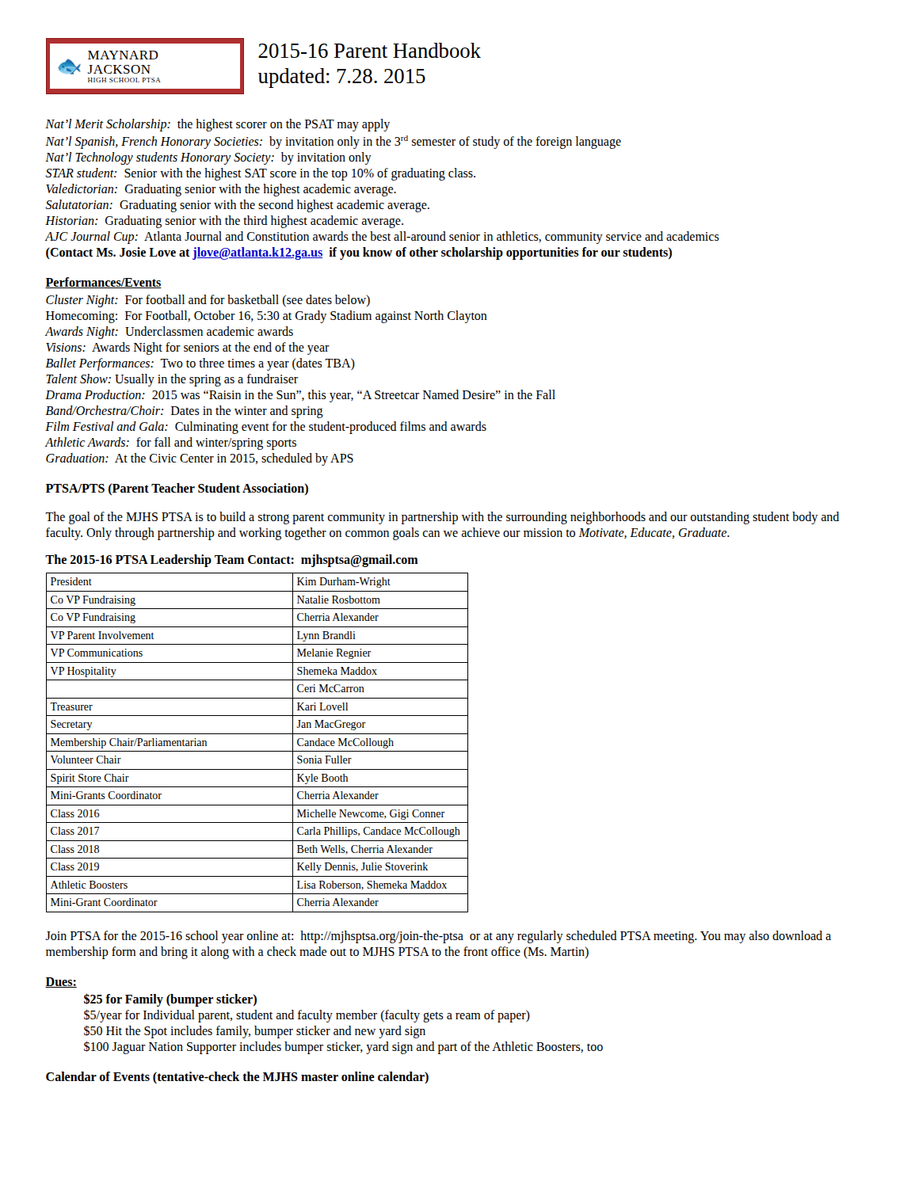🐟
MAYNARD
JACKSON
HIGH SCHOOL PTSA
2015-16 Parent Handbook
updated: 7.28. 2015
Nat’l Merit Scholarship: the highest scorer on the PSAT may apply
Nat’l Spanish, French Honorary Societies: by invitation only in the 3rd semester of study of the foreign language
Nat’l Technology students Honorary Society: by invitation only
STAR student: Senior with the highest SAT score in the top 10% of graduating class.
Valedictorian: Graduating senior with the highest academic average.
Salutatorian: Graduating senior with the second highest academic average.
Historian: Graduating senior with the third highest academic average.
AJC Journal Cup: Atlanta Journal and Constitution awards the best all-around senior in athletics, community service and academics
(Contact Ms. Josie Love at jlove@atlanta.k12.ga.us if you know of other scholarship opportunities for our students)
Performances/Events
Cluster Night: For football and for basketball (see dates below)
Homecoming: For Football, October 16, 5:30 at Grady Stadium against North Clayton
Awards Night: Underclassmen academic awards
Visions: Awards Night for seniors at the end of the year
Ballet Performances: Two to three times a year (dates TBA)
Talent Show: Usually in the spring as a fundraiser
Drama Production: 2015 was “Raisin in the Sun”, this year, “A Streetcar Named Desire” in the Fall
Band/Orchestra/Choir: Dates in the winter and spring
Film Festival and Gala: Culminating event for the student-produced films and awards
Athletic Awards: for fall and winter/spring sports
Graduation: At the Civic Center in 2015, scheduled by APS
PTSA/PTS (Parent Teacher Student Association)
The goal of the MJHS PTSA is to build a strong parent community in partnership with the surrounding neighborhoods and our outstanding student body and faculty. Only through partnership and working together on common goals can we achieve our mission to Motivate, Educate, Graduate.
The 2015-16 PTSA Leadership Team Contact: mjhsptsa@gmail.com
| President | Kim Durham-Wright |
| Co VP Fundraising | Natalie Rosbottom |
| Co VP Fundraising | Cherria Alexander |
| VP Parent Involvement | Lynn Brandli |
| VP Communications | Melanie Regnier |
| VP Hospitality | Shemeka Maddox |
| | Ceri McCarron |
| Treasurer | Kari Lovell |
| Secretary | Jan MacGregor |
| Membership Chair/Parliamentarian | Candace McCollough |
| Volunteer Chair | Sonia Fuller |
| Spirit Store Chair | Kyle Booth |
| Mini-Grants Coordinator | Cherria Alexander |
| Class 2016 | Michelle Newcome, Gigi Conner |
| Class 2017 | Carla Phillips, Candace McCollough |
| Class 2018 | Beth Wells, Cherria Alexander |
| Class 2019 | Kelly Dennis, Julie Stoverink |
| Athletic Boosters | Lisa Roberson, Shemeka Maddox |
| Mini-Grant Coordinator | Cherria Alexander |
Join PTSA for the 2015-16 school year online at: http://mjhsptsa.org/join-the-ptsa or at any regularly scheduled PTSA meeting. You may also download a membership form and bring it along with a check made out to MJHS PTSA to the front office (Ms. Martin)
Dues:
$25 for Family (bumper sticker)
$5/year for Individual parent, student and faculty member (faculty gets a ream of paper)
$50 Hit the Spot includes family, bumper sticker and new yard sign
$100 Jaguar Nation Supporter includes bumper sticker, yard sign and part of the Athletic Boosters, too
Calendar of Events (tentative-check the MJHS master online calendar)